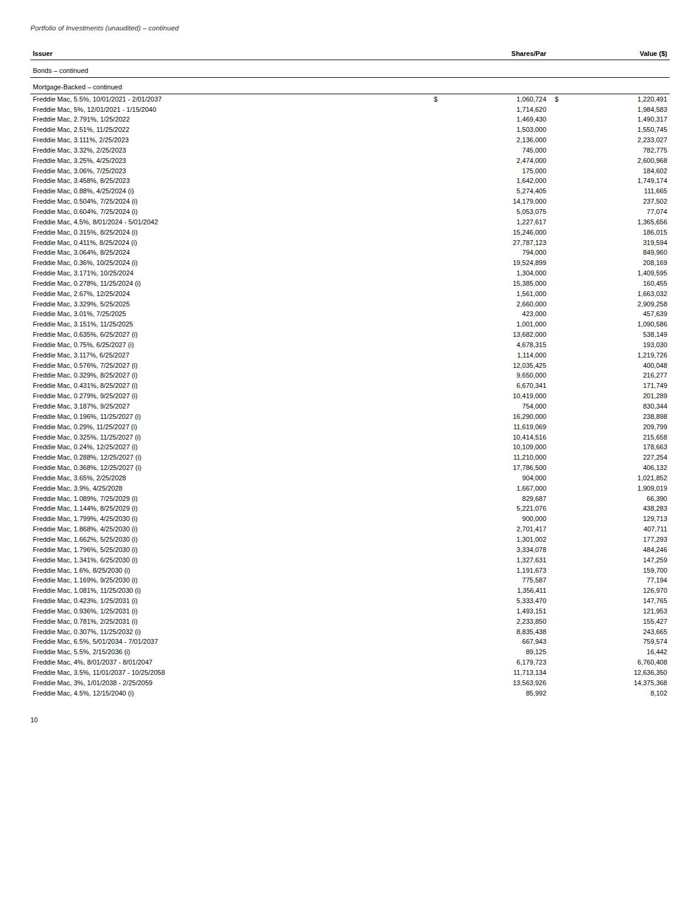Portfolio of Investments (unaudited) – continued
| Issuer | Shares/Par | Value ($) |
| --- | --- | --- |
| Bonds – continued |
| Mortgage-Backed – continued |
| Freddie Mac, 5.5%, 10/01/2021 - 2/01/2037 | $ | 1,060,724 | $ | 1,220,491 |
| Freddie Mac, 5%, 12/01/2021 - 1/15/2040 | | 1,714,620 | | 1,984,583 |
| Freddie Mac, 2.791%, 1/25/2022 | | 1,469,430 | | 1,490,317 |
| Freddie Mac, 2.51%, 11/25/2022 | | 1,503,000 | | 1,550,745 |
| Freddie Mac, 3.111%, 2/25/2023 | | 2,136,000 | | 2,233,027 |
| Freddie Mac, 3.32%, 2/25/2023 | | 745,000 | | 782,775 |
| Freddie Mac, 3.25%, 4/25/2023 | | 2,474,000 | | 2,600,968 |
| Freddie Mac, 3.06%, 7/25/2023 | | 175,000 | | 184,602 |
| Freddie Mac, 3.458%, 8/25/2023 | | 1,642,000 | | 1,749,174 |
| Freddie Mac, 0.88%, 4/25/2024 (i) | | 5,274,405 | | 111,665 |
| Freddie Mac, 0.504%, 7/25/2024 (i) | | 14,179,000 | | 237,502 |
| Freddie Mac, 0.604%, 7/25/2024 (i) | | 5,053,075 | | 77,074 |
| Freddie Mac, 4.5%, 8/01/2024 - 5/01/2042 | | 1,227,617 | | 1,365,656 |
| Freddie Mac, 0.315%, 8/25/2024 (i) | | 15,246,000 | | 186,015 |
| Freddie Mac, 0.411%, 8/25/2024 (i) | | 27,787,123 | | 319,594 |
| Freddie Mac, 3.064%, 8/25/2024 | | 794,000 | | 849,960 |
| Freddie Mac, 0.36%, 10/25/2024 (i) | | 19,524,899 | | 208,169 |
| Freddie Mac, 3.171%, 10/25/2024 | | 1,304,000 | | 1,409,595 |
| Freddie Mac, 0.278%, 11/25/2024 (i) | | 15,385,000 | | 160,455 |
| Freddie Mac, 2.67%, 12/25/2024 | | 1,561,000 | | 1,663,032 |
| Freddie Mac, 3.329%, 5/25/2025 | | 2,660,000 | | 2,909,258 |
| Freddie Mac, 3.01%, 7/25/2025 | | 423,000 | | 457,639 |
| Freddie Mac, 3.151%, 11/25/2025 | | 1,001,000 | | 1,090,586 |
| Freddie Mac, 0.635%, 6/25/2027 (i) | | 13,682,000 | | 538,149 |
| Freddie Mac, 0.75%, 6/25/2027 (i) | | 4,678,315 | | 193,030 |
| Freddie Mac, 3.117%, 6/25/2027 | | 1,114,000 | | 1,219,726 |
| Freddie Mac, 0.576%, 7/25/2027 (i) | | 12,035,425 | | 400,048 |
| Freddie Mac, 0.329%, 8/25/2027 (i) | | 9,650,000 | | 216,277 |
| Freddie Mac, 0.431%, 8/25/2027 (i) | | 6,670,341 | | 171,749 |
| Freddie Mac, 0.279%, 9/25/2027 (i) | | 10,419,000 | | 201,289 |
| Freddie Mac, 3.187%, 9/25/2027 | | 754,000 | | 830,344 |
| Freddie Mac, 0.196%, 11/25/2027 (i) | | 16,290,000 | | 238,898 |
| Freddie Mac, 0.29%, 11/25/2027 (i) | | 11,619,069 | | 209,799 |
| Freddie Mac, 0.325%, 11/25/2027 (i) | | 10,414,516 | | 215,658 |
| Freddie Mac, 0.24%, 12/25/2027 (i) | | 10,109,000 | | 178,663 |
| Freddie Mac, 0.288%, 12/25/2027 (i) | | 11,210,000 | | 227,254 |
| Freddie Mac, 0.368%, 12/25/2027 (i) | | 17,786,500 | | 406,132 |
| Freddie Mac, 3.65%, 2/25/2028 | | 904,000 | | 1,021,852 |
| Freddie Mac, 3.9%, 4/25/2028 | | 1,667,000 | | 1,909,019 |
| Freddie Mac, 1.089%, 7/25/2029 (i) | | 829,687 | | 66,390 |
| Freddie Mac, 1.144%, 8/25/2029 (i) | | 5,221,076 | | 438,283 |
| Freddie Mac, 1.799%, 4/25/2030 (i) | | 900,000 | | 129,713 |
| Freddie Mac, 1.868%, 4/25/2030 (i) | | 2,701,417 | | 407,711 |
| Freddie Mac, 1.662%, 5/25/2030 (i) | | 1,301,002 | | 177,293 |
| Freddie Mac, 1.796%, 5/25/2030 (i) | | 3,334,078 | | 484,246 |
| Freddie Mac, 1.341%, 6/25/2030 (i) | | 1,327,631 | | 147,259 |
| Freddie Mac, 1.6%, 8/25/2030 (i) | | 1,191,673 | | 159,700 |
| Freddie Mac, 1.169%, 9/25/2030 (i) | | 775,587 | | 77,194 |
| Freddie Mac, 1.081%, 11/25/2030 (i) | | 1,356,411 | | 126,970 |
| Freddie Mac, 0.423%, 1/25/2031 (i) | | 5,333,470 | | 147,765 |
| Freddie Mac, 0.936%, 1/25/2031 (i) | | 1,493,151 | | 121,953 |
| Freddie Mac, 0.781%, 2/25/2031 (i) | | 2,233,850 | | 155,427 |
| Freddie Mac, 0.307%, 11/25/2032 (i) | | 8,835,438 | | 243,665 |
| Freddie Mac, 6.5%, 5/01/2034 - 7/01/2037 | | 667,943 | | 759,574 |
| Freddie Mac, 5.5%, 2/15/2036 (i) | | 89,125 | | 16,442 |
| Freddie Mac, 4%, 8/01/2037 - 8/01/2047 | | 6,179,723 | | 6,760,408 |
| Freddie Mac, 3.5%, 11/01/2037 - 10/25/2058 | | 11,713,134 | | 12,636,350 |
| Freddie Mac, 3%, 1/01/2038 - 2/25/2059 | | 13,563,926 | | 14,375,368 |
| Freddie Mac, 4.5%, 12/15/2040 (i) | | 85,992 | | 8,102 |
10